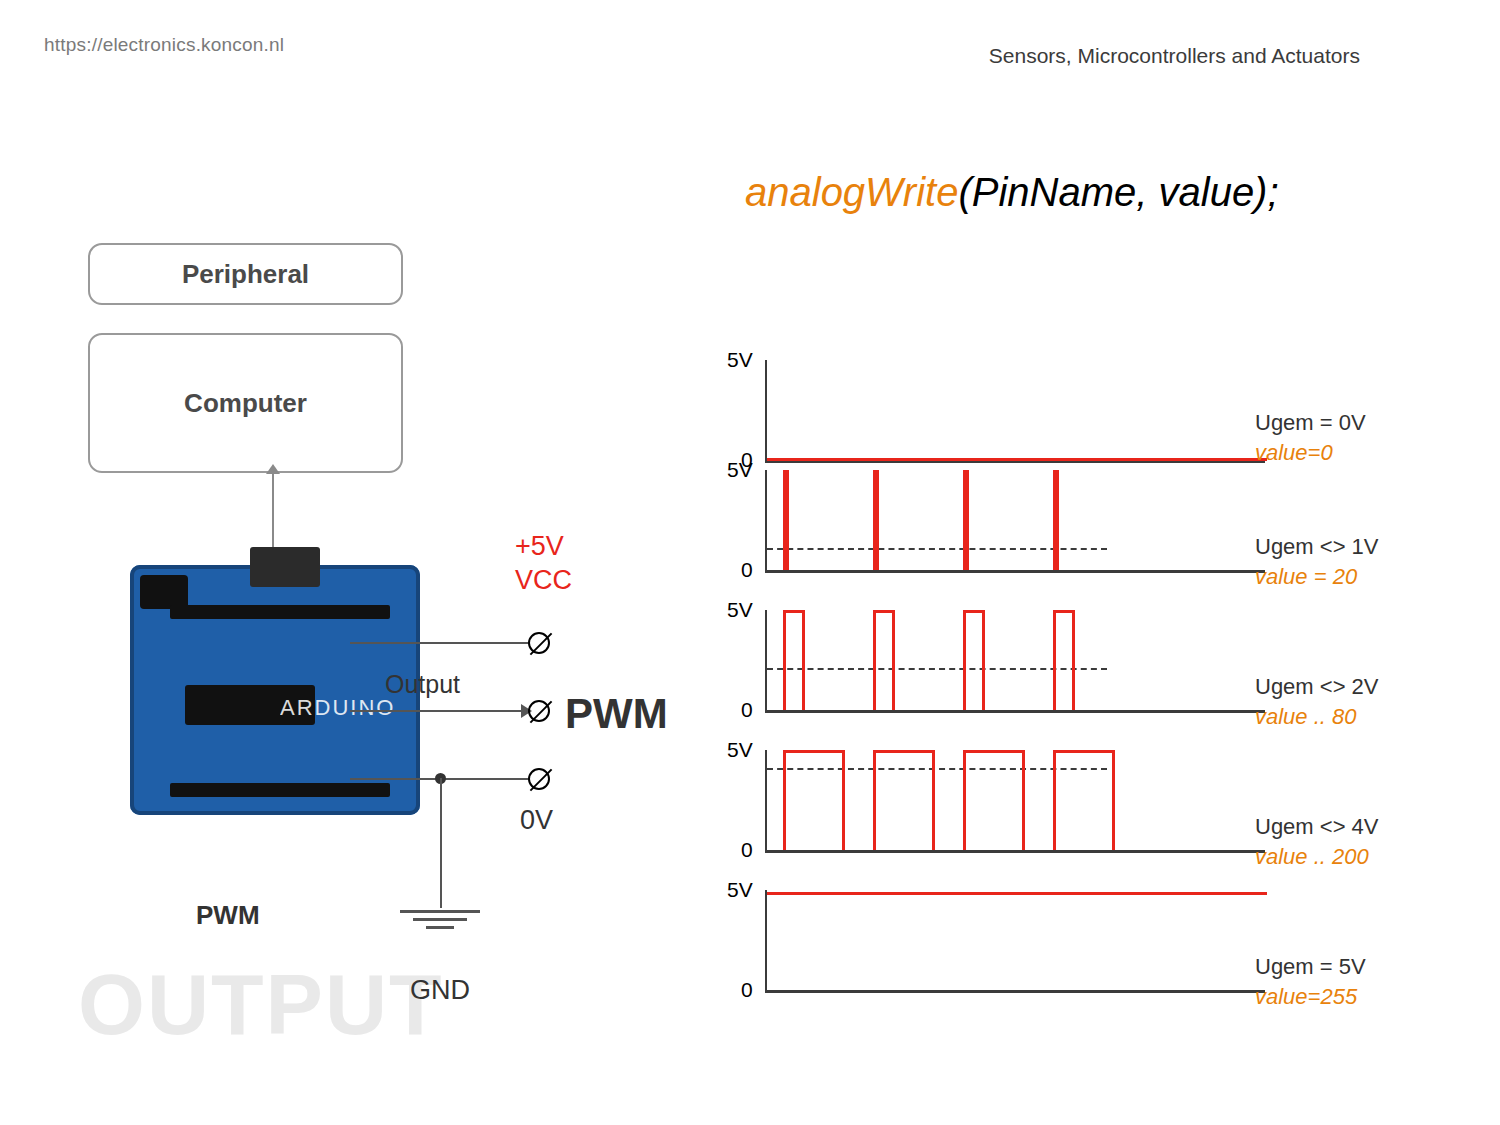https://electronics.koncon.nl
Sensors, Microcontrollers and Actuators
analogWrite(PinName, value);
Peripheral
Computer
ARDUINO
PWM
OUTPUT
+5V
VCC
Output
PWM
0V
GND
5V 0
Ugem = 0V
value=0
5V 0
Ugem <> 1V
value = 20
5V 0
Ugem <> 2V
value .. 80
5V 0
Ugem <> 4V
value .. 200
5V 0
Ugem = 5V
value=255